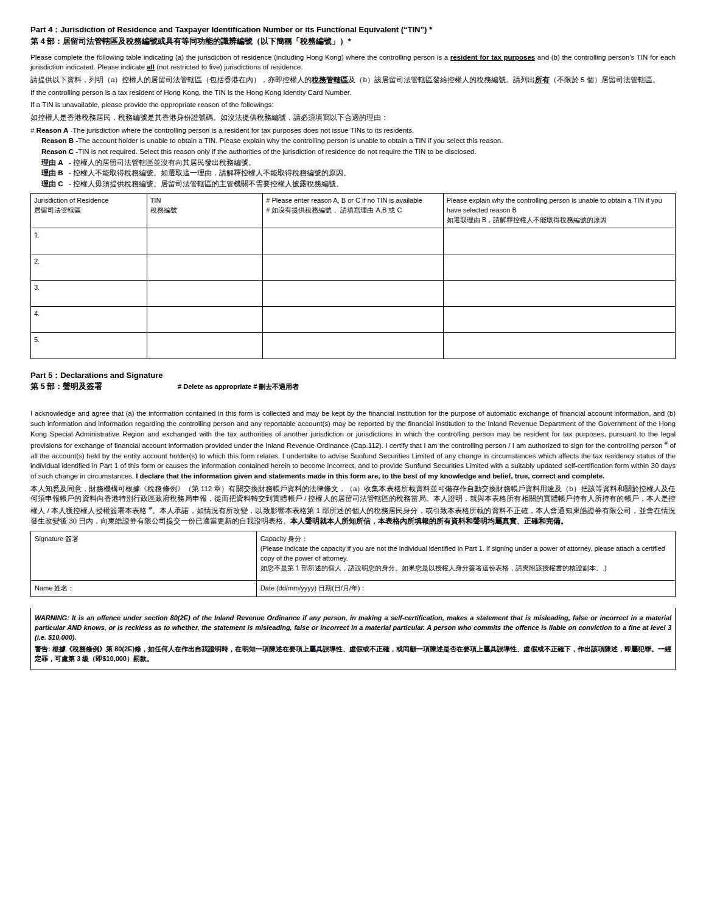Part 4：Jurisdiction of Residence and Taxpayer Identification Number or its Functional Equivalent (“TIN”) *
第 4 部：居留司法管轄區及稅務編號或具有等同功能的識辨編號（以下簡稱「稅務編號」）*
Please complete the following table indicating (a) the jurisdiction of residence (including Hong Kong) where the controlling person is a resident for tax purposes and (b) the controlling person’s TIN for each jurisdiction indicated. Please indicate all (not restricted to five) jurisdictions of residence.
請提供以下資料，列明（a）控權人的居留司法管轄區（包括香港在內），亦即控權人的稅務管轄區及（b）該居留司法管轄區發給控權人的稅務編號。請列出所有（不限於 5 個）居留司法管轄區。
If the controlling person is a tax resident of Hong Kong, the TIN is the Hong Kong Identity Card Number.
If a TIN is unavailable, please provide the appropriate reason of the followings:
如控權人是香港稅務居民，稅務編號是其香港身份證號碼。如沒法提供稅務編號，請必須填寫以下合適的理由：
# Reason A -The jurisdiction where the controlling person is a resident for tax purposes does not issue TINs to its residents.
Reason B -The account holder is unable to obtain a TIN. Please explain why the controlling person is unable to obtain a TIN if you select this reason.
Reason C -TIN is not required. Select this reason only if the authorities of the jurisdiction of residence do not require the TIN to be disclosed.
理由 A - 控權人的居留司法管轄區並沒有向其居民發出稅務編號。
理由 B - 控權人不能取得稅務編號。如選取這一理由，請解釋控權人不能取得稅務編號的原因。
理由 C - 控權人毋須提供稅務編號。居留司法管轄區的主管機關不需要控權人披露稅務編號。
| Jurisdiction of Residence 居留司法管轄區 | TIN 稅務編號 | # Please enter reason A, B or C if no TIN is available # 如沒有提供稅務編號， 請填寫理由 A,B 或 C | Please explain why the controlling person is unable to obtain a TIN if you have selected reason B 如選取理由 B，請解釋控權人不能取得稅務編號的原因 |
| --- | --- | --- | --- |
| 1. | | | |
| 2. | | | |
| 3. | | | |
| 4. | | | |
| 5. | | | |
Part 5：Declarations and Signature
第 5 部：聲明及簽署 # Delete as appropriate # 刪去不適用者
I acknowledge and agree that (a) the information contained in this form is collected and may be kept by the financial institution for the purpose of automatic exchange of financial account information, and (b) such information and information regarding the controlling person and any reportable account(s) may be reported by the financial institution to the Inland Revenue Department of the Government of the Hong Kong Special Administrative Region and exchanged with the tax authorities of another jurisdiction or jurisdictions in which the controlling person may be resident for tax purposes, pursuant to the legal provisions for exchange of financial account information provided under the Inland Revenue Ordinance (Cap.112). I certify that I am the controlling person / I am authorized to sign for the controlling person # of all the account(s) held by the entity account holder(s) to which this form relates. I undertake to advise Sunfund Securities Limited of any change in circumstances which affects the tax residency status of the individual identified in Part 1 of this form or causes the information contained herein to become incorrect, and to provide Sunfund Securities Limited with a suitably updated self-certification form within 30 days of such change in circumstances. I declare that the information given and statements made in this form are, to the best of my knowledge and belief, true, correct and complete.
本人知悉及同意，財務機構可根據《稅務條例》（第 112 章）有關交換財務帳戶資料的法律條文，（a）收集本表格所載資料並可備存作自動交換財務帳戶資料用途及（b）把該等資料和關於控權人及任何須申報帳戶的資料向香港特別行政區政府稅務局申報，從而把資料轉交到實體帳戶 / 控權人的居留司法管轄區的稅務當局。本人證明，就與本表格所有相關的實體帳戶持有人所持有的帳戶，本人是控權人 / 本人獲控權人授權簽署本表格 #。本人承諾，如情況有所改變，以致影響本表格第 1 部所述的個人的稅務居民身分，或引致本表格所載的資料不正確，本人會通知東皓證券有限公司，並會在情況發生改變後 30 日內，向東皓證券有限公司提交一份已適當更新的自我證明表格。本人聲明就本人所知所信，本表格內所填報的所有資料和聲明均屬真實、正確和完備。
| Signature 簽署 | Capacity 身分： (Please indicate the capacity if you are not the individual identified in Part 1. If signing under a power of attorney, please attach a certified copy of the power of attorney. 如您不是第 1 部所述的個人，請說明您的身分。如果您是以授權人身分簽署這份表格，請夾附該授權書的核證副本。.) |
| Name 姓名： | Date (dd/mm/yyyy) 日期(日/月/年)： |
WARNING: It is an offence under section 80(2E) of the Inland Revenue Ordinance if any person, in making a self-certification, makes a statement that is misleading, false or incorrect in a material particular AND knows, or is reckless as to whether, the statement is misleading, false or incorrect in a material particular. A person who commits the offence is liable on conviction to a fine at level 3 (i.e. $10,000).
警告: 根據《稅務條例》第 80(2E)條，如任何人在作出自我證明時，在明知一項陳述在要項上屬具誤導性、虛假或不正確，或罔顧一項陳述是否在要項上屬具誤導性、虛假或不正確下，作出該項陳述，即屬犯罪。一經定罪，可處第 3 級（即$10,000）罰款。